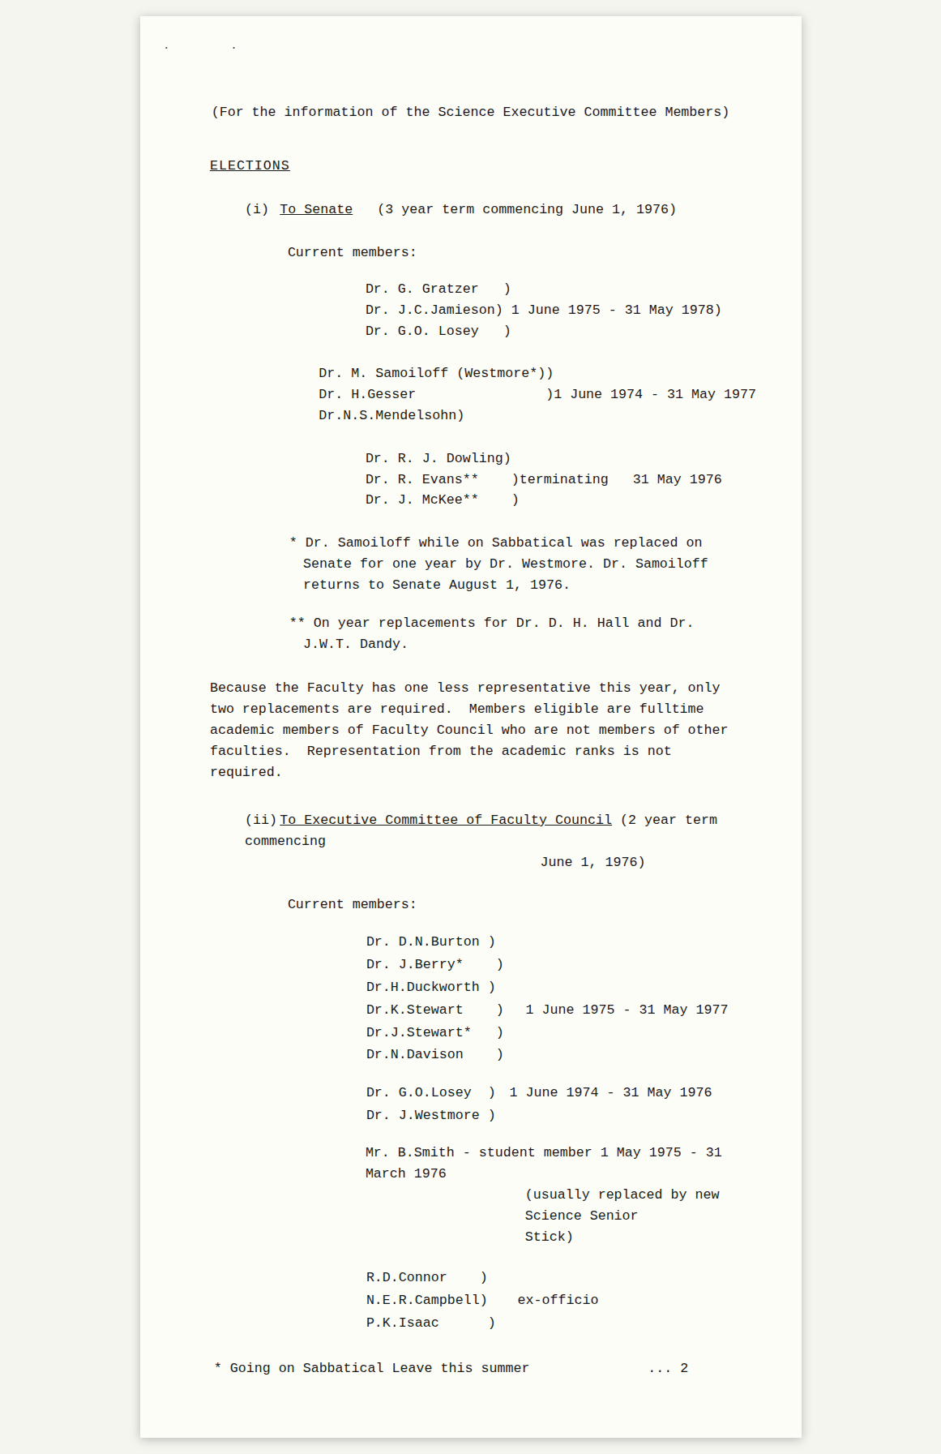. .
(For the information of the Science Executive Committee Members)
ELECTIONS
(i) To Senate (3 year term commencing June 1, 1976)
Current members:
| Dr. G. Gratzer | ) | |
| Dr. J.C.Jamieson) | | 1 June 1975 - 31 May 1978) |
| Dr. G.O. Losey | ) | |
| Dr. M. Samoiloff (Westmore*) | ) | |
| Dr. H.Gesser | ) | 1 June 1974 - 31 May 1977 |
| Dr.N.S.Mendelsohn) | | |
| Dr. R. J. Dowling) | | |
| Dr. R. Evans** | ) | terminating 31 May 1976 |
| Dr. J. McKee** | ) | |
* Dr. Samoiloff while on Sabbatical was replaced on Senate for one year by Dr. Westmore. Dr. Samoiloff returns to Senate August 1, 1976.
** On year replacements for Dr. D. H. Hall and Dr. J.W.T. Dandy.
Because the Faculty has one less representative this year, only two replacements are required. Members eligible are fulltime academic members of Faculty Council who are not members of other faculties. Representation from the academic ranks is not required.
(ii) To Executive Committee of Faculty Council (2 year term commencing
June 1, 1976)
Current members:
| Dr. D.N.Burton ) | |
| Dr. J.Berry* ) | |
| Dr.H.Duckworth ) | |
| Dr.K.Stewart ) | 1 June 1975 - 31 May 1977 |
| Dr.J.Stewart* ) | |
| Dr.N.Davison ) | |
| Dr. G.O.Losey ) | 1 June 1974 - 31 May 1976 |
| Dr. J.Westmore ) |
Mr. B.Smith - student member 1 May 1975 - 31 March 1976 (usually replaced by new Science Senior Stick)
| R.D.Connor ) | |
| N.E.R.Campbell) | ex-officio |
| P.K.Isaac ) | |
* Going on Sabbatical Leave this summer
... 2